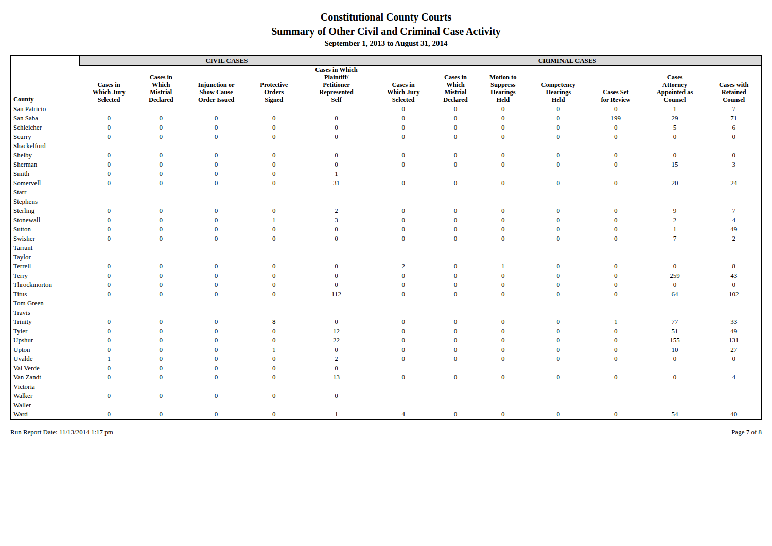Constitutional County Courts
Summary of Other Civil and Criminal Case Activity
September 1, 2013 to August 31, 2014
| | CIVIL CASES | CRIMINAL CASES |
| --- | --- | --- |
| County | Cases in Which Jury Selected | Cases in Which Mistrial Declared | Injunction or Show Cause Order Issued | Protective Orders Signed | Cases in Which Plaintiff/ Petitioner Represented Self | Cases in Which Jury Selected | Cases in Which Mistrial Declared | Motion to Suppress Hearings Held | Competency Hearings Held | Cases Set for Review | Cases Attorney Appointed as Counsel | Cases with Retained Counsel |
| San Patricio | | | | | | 0 | 0 | 0 | 0 | 0 | 1 | 7 |
| San Saba | 0 | 0 | 0 | 0 | 0 | 0 | 0 | 0 | 0 | 199 | 29 | 71 |
| Schleicher | 0 | 0 | 0 | 0 | 0 | 0 | 0 | 0 | 0 | 0 | 5 | 6 |
| Scurry | 0 | 0 | 0 | 0 | 0 | 0 | 0 | 0 | 0 | 0 | 0 | 0 |
| Shackelford | | | | | | | | | | | | |
| Shelby | 0 | 0 | 0 | 0 | 0 | 0 | 0 | 0 | 0 | 0 | 0 | 0 |
| Sherman | 0 | 0 | 0 | 0 | 0 | 0 | 0 | 0 | 0 | 0 | 15 | 3 |
| Smith | 0 | 0 | 0 | 0 | 1 | | | | | | | |
| Somervell | 0 | 0 | 0 | 0 | 31 | 0 | 0 | 0 | 0 | 0 | 20 | 24 |
| Starr | | | | | | | | | | | | |
| Stephens | | | | | | | | | | | | |
| Sterling | 0 | 0 | 0 | 0 | 2 | 0 | 0 | 0 | 0 | 0 | 9 | 7 |
| Stonewall | 0 | 0 | 0 | 1 | 3 | 0 | 0 | 0 | 0 | 0 | 2 | 4 |
| Sutton | 0 | 0 | 0 | 0 | 0 | 0 | 0 | 0 | 0 | 0 | 1 | 49 |
| Swisher | 0 | 0 | 0 | 0 | 0 | 0 | 0 | 0 | 0 | 0 | 7 | 2 |
| Tarrant | | | | | | | | | | | | |
| Taylor | | | | | | | | | | | | |
| Terrell | 0 | 0 | 0 | 0 | 0 | 2 | 0 | 1 | 0 | 0 | 0 | 8 |
| Terry | 0 | 0 | 0 | 0 | 0 | 0 | 0 | 0 | 0 | 0 | 259 | 43 |
| Throckmorton | 0 | 0 | 0 | 0 | 0 | 0 | 0 | 0 | 0 | 0 | 0 | 0 |
| Titus | 0 | 0 | 0 | 0 | 112 | 0 | 0 | 0 | 0 | 0 | 64 | 102 |
| Tom Green | | | | | | | | | | | | |
| Travis | | | | | | | | | | | | |
| Trinity | 0 | 0 | 0 | 8 | 0 | 0 | 0 | 0 | 0 | 1 | 77 | 33 |
| Tyler | 0 | 0 | 0 | 0 | 12 | 0 | 0 | 0 | 0 | 0 | 51 | 49 |
| Upshur | 0 | 0 | 0 | 0 | 22 | 0 | 0 | 0 | 0 | 0 | 155 | 131 |
| Upton | 0 | 0 | 0 | 1 | 0 | 0 | 0 | 0 | 0 | 0 | 10 | 27 |
| Uvalde | 1 | 0 | 0 | 0 | 2 | 0 | 0 | 0 | 0 | 0 | 0 | 0 |
| Val Verde | 0 | 0 | 0 | 0 | 0 | | | | | | | |
| Van Zandt | 0 | 0 | 0 | 0 | 13 | 0 | 0 | 0 | 0 | 0 | 0 | 4 |
| Victoria | | | | | | | | | | | | |
| Walker | 0 | 0 | 0 | 0 | 0 | | | | | | | |
| Waller | | | | | | | | | | | | |
| Ward | 0 | 0 | 0 | 0 | 1 | 4 | 0 | 0 | 0 | 0 | 54 | 40 |
Run Report Date: 11/13/2014 1:17 pm
Page 7 of 8